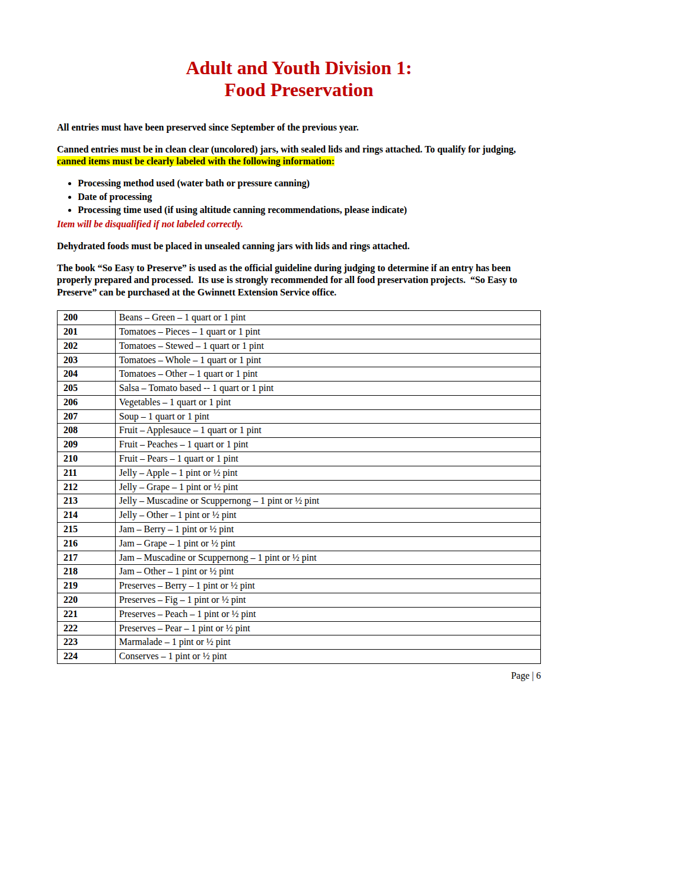Adult and Youth Division 1:Food Preservation
All entries must have been preserved since September of the previous year.
Canned entries must be in clean clear (uncolored) jars, with sealed lids and rings attached. To qualify for judging, canned items must be clearly labeled with the following information:
Processing method used (water bath or pressure canning)
Date of processing
Processing time used (if using altitude canning recommendations, please indicate)
Item will be disqualified if not labeled correctly.
Dehydrated foods must be placed in unsealed canning jars with lids and rings attached.
The book “So Easy to Preserve” is used as the official guideline during judging to determine if an entry has been properly prepared and processed. Its use is strongly recommended for all food preservation projects. “So Easy to Preserve” can be purchased at the Gwinnett Extension Service office.
| 200 | Beans – Green – 1 quart or 1 pint |
| 201 | Tomatoes – Pieces – 1 quart or 1 pint |
| 202 | Tomatoes – Stewed – 1 quart or 1 pint |
| 203 | Tomatoes – Whole – 1 quart or 1 pint |
| 204 | Tomatoes – Other – 1 quart or 1 pint |
| 205 | Salsa – Tomato based -- 1 quart or 1 pint |
| 206 | Vegetables – 1 quart or 1 pint |
| 207 | Soup – 1 quart or 1 pint |
| 208 | Fruit – Applesauce – 1 quart or 1 pint |
| 209 | Fruit – Peaches – 1 quart or 1 pint |
| 210 | Fruit – Pears – 1 quart or 1 pint |
| 211 | Jelly – Apple – 1 pint or ½ pint |
| 212 | Jelly – Grape – 1 pint or ½ pint |
| 213 | Jelly – Muscadine or Scuppernong – 1 pint or ½ pint |
| 214 | Jelly – Other – 1 pint or ½ pint |
| 215 | Jam – Berry – 1 pint or ½ pint |
| 216 | Jam – Grape – 1 pint or ½ pint |
| 217 | Jam – Muscadine or Scuppernong – 1 pint or ½ pint |
| 218 | Jam – Other – 1 pint or ½ pint |
| 219 | Preserves – Berry – 1 pint or ½ pint |
| 220 | Preserves – Fig – 1 pint or ½ pint |
| 221 | Preserves – Peach – 1 pint or ½ pint |
| 222 | Preserves – Pear – 1 pint or ½ pint |
| 223 | Marmalade – 1 pint or ½ pint |
| 224 | Conserves – 1 pint or ½ pint |
Page | 6